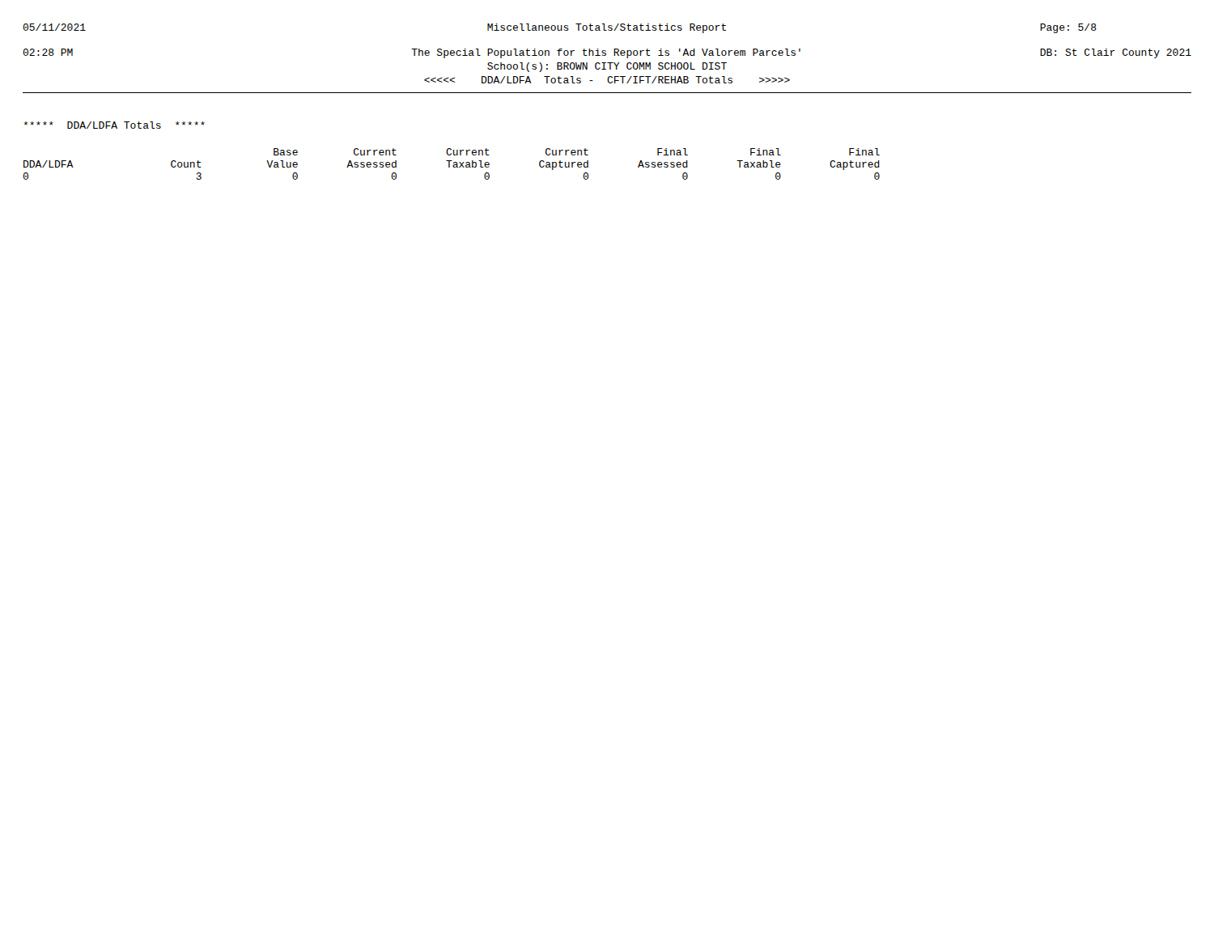05/11/2021
02:28 PM
Page: 5/8
DB: St Clair County 2021
Miscellaneous Totals/Statistics Report
The Special Population for this Report is 'Ad Valorem Parcels'
School(s): BROWN CITY COMM SCHOOL DIST
<<<<< DDA/LDFA Totals - CFT/IFT/REHAB Totals >>>>>
***** DDA/LDFA Totals *****
| | | Base | Current | Current | Current | Final | Final | Final |
| --- | --- | --- | --- | --- | --- | --- | --- | --- |
| DDA/LDFA | Count | Value | Assessed | Taxable | Captured | Assessed | Taxable | Captured |
| 0 | 3 | 0 | 0 | 0 | 0 | 0 | 0 | 0 |